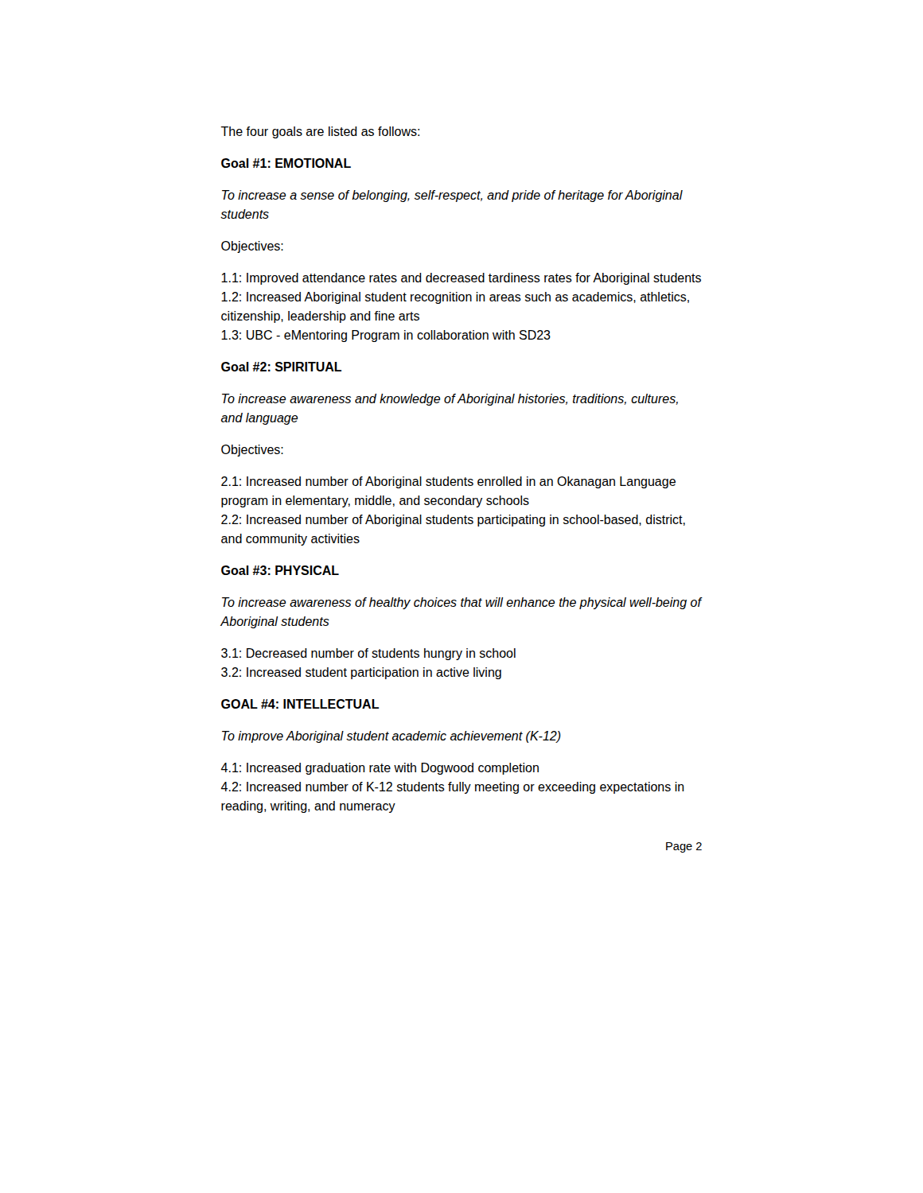The four goals are listed as follows:
Goal #1: EMOTIONAL
To increase a sense of belonging, self-respect, and pride of heritage for Aboriginal students
Objectives:
1.1: Improved attendance rates and decreased tardiness rates for Aboriginal students
1.2: Increased Aboriginal student recognition in areas such as academics, athletics, citizenship, leadership and fine arts
1.3: UBC - eMentoring Program in collaboration with SD23
Goal #2: SPIRITUAL
To increase awareness and knowledge of Aboriginal histories, traditions, cultures, and language
Objectives:
2.1: Increased number of Aboriginal students enrolled in an Okanagan Language program in elementary, middle, and secondary schools
2.2: Increased number of Aboriginal students participating in school-based, district, and community activities
Goal #3: PHYSICAL
To increase awareness of healthy choices that will enhance the physical well-being of Aboriginal students
3.1: Decreased number of students hungry in school
3.2: Increased student participation in active living
GOAL #4: INTELLECTUAL
To improve Aboriginal student academic achievement (K-12)
4.1: Increased graduation rate with Dogwood completion
4.2: Increased number of K-12 students fully meeting or exceeding expectations in reading, writing, and numeracy
Page 2